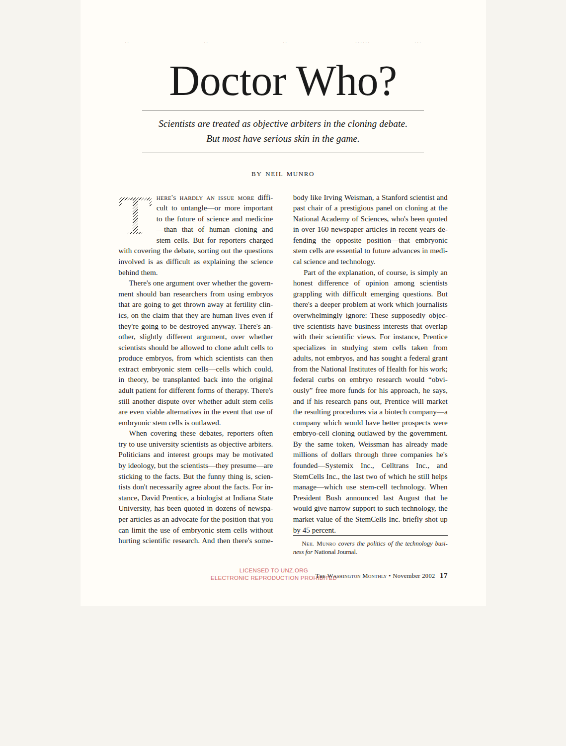· · · · · · · · · · · · · · ·
Doctor Who?
Scientists are treated as objective arbiters in the cloning debate.
But most have serious skin in the game.
By Neil Munro
There's hardly an issue more difficult to untangle—or more important to the future of science and medicine—than that of human cloning and stem cells. But for reporters charged with covering the debate, sorting out the questions involved is as difficult as explaining the science behind them.
There's one argument over whether the government should ban researchers from using embryos that are going to get thrown away at fertility clinics, on the claim that they are human lives even if they're going to be destroyed anyway. There's another, slightly different argument, over whether scientists should be allowed to clone adult cells to produce embryos, from which scientists can then extract embryonic stem cells—cells which could, in theory, be transplanted back into the original adult patient for different forms of therapy. There's still another dispute over whether adult stem cells are even viable alternatives in the event that use of embryonic stem cells is outlawed.
When covering these debates, reporters often try to use university scientists as objective arbiters. Politicians and interest groups may be motivated by ideology, but the scientists—they presume—are sticking to the facts. But the funny thing is, scientists don't necessarily agree about the facts. For instance, David Prentice, a biologist at Indiana State University, has been quoted in dozens of newspaper articles as an advocate for the position that you can limit the use of embryonic stem cells without hurting scientific research. And then there's somebody like Irving Weisman, a Stanford scientist and past chair of a prestigious panel on cloning at the National Academy of Sciences, who's been quoted in over 160 newspaper articles in recent years defending the opposite position—that embryonic stem cells are essential to future advances in medical science and technology.
Part of the explanation, of course, is simply an honest difference of opinion among scientists grappling with difficult emerging questions. But there's a deeper problem at work which journalists overwhelmingly ignore: These supposedly objective scientists have business interests that overlap with their scientific views. For instance, Prentice specializes in studying stem cells taken from adults, not embryos, and has sought a federal grant from the National Institutes of Health for his work; federal curbs on embryo research would “obviously” free more funds for his approach, he says, and if his research pans out, Prentice will market the resulting procedures via a biotech company—a company which would have better prospects were embryo-cell cloning outlawed by the government. By the same token, Weissman has already made millions of dollars through three companies he's founded—Systemix Inc., Celltrans Inc., and StemCells Inc., the last two of which he still helps manage—which use stem-cell technology. When President Bush announced last August that he would give narrow support to such technology, the market value of the StemCells Inc. briefly shot up by 45 percent.
Neil Munro covers the politics of the technology business for National Journal.
LICENSED TO UNZ.ORG
ELECTRONIC REPRODUCTION PROHIBITED
The Washington Monthly • November 2002 17